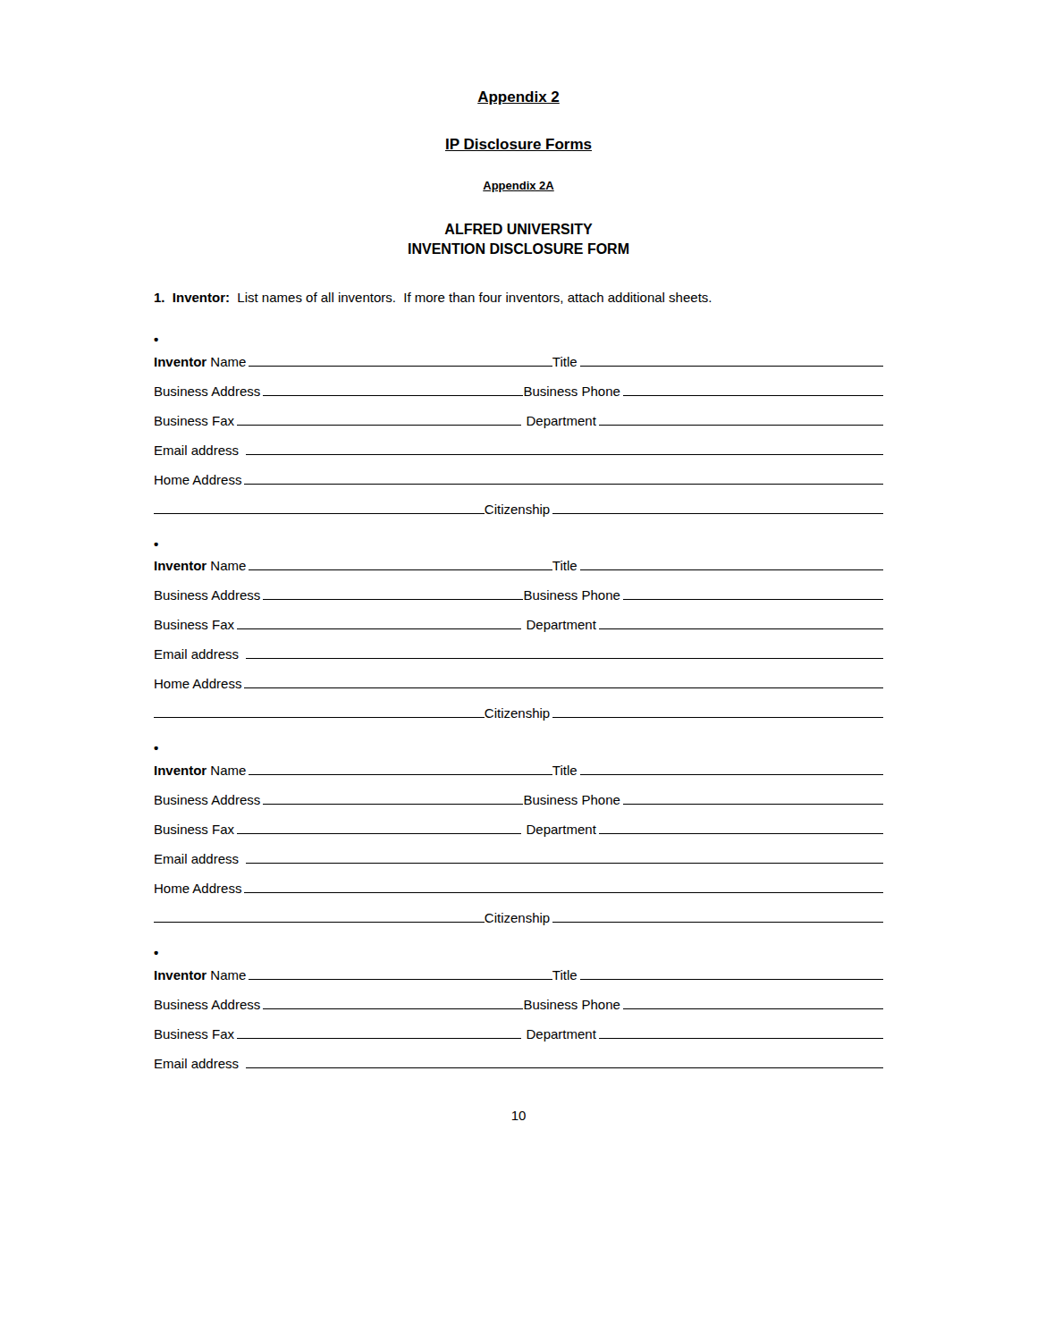Appendix 2
IP Disclosure Forms
Appendix 2A
ALFRED UNIVERSITY
INVENTION DISCLOSURE FORM
1. Inventor: List names of all inventors. If more than four inventors, attach additional sheets.
Inventor Name Title
Business Address Business Phone
Business Fax Department
Email address
Home Address
Citizenship
Inventor Name Title
Business Address Business Phone
Business Fax Department
Email address
Home Address
Citizenship
Inventor Name Title
Business Address Business Phone
Business Fax Department
Email address
Home Address
Citizenship
Inventor Name Title
Business Address Business Phone
Business Fax Department
Email address
10